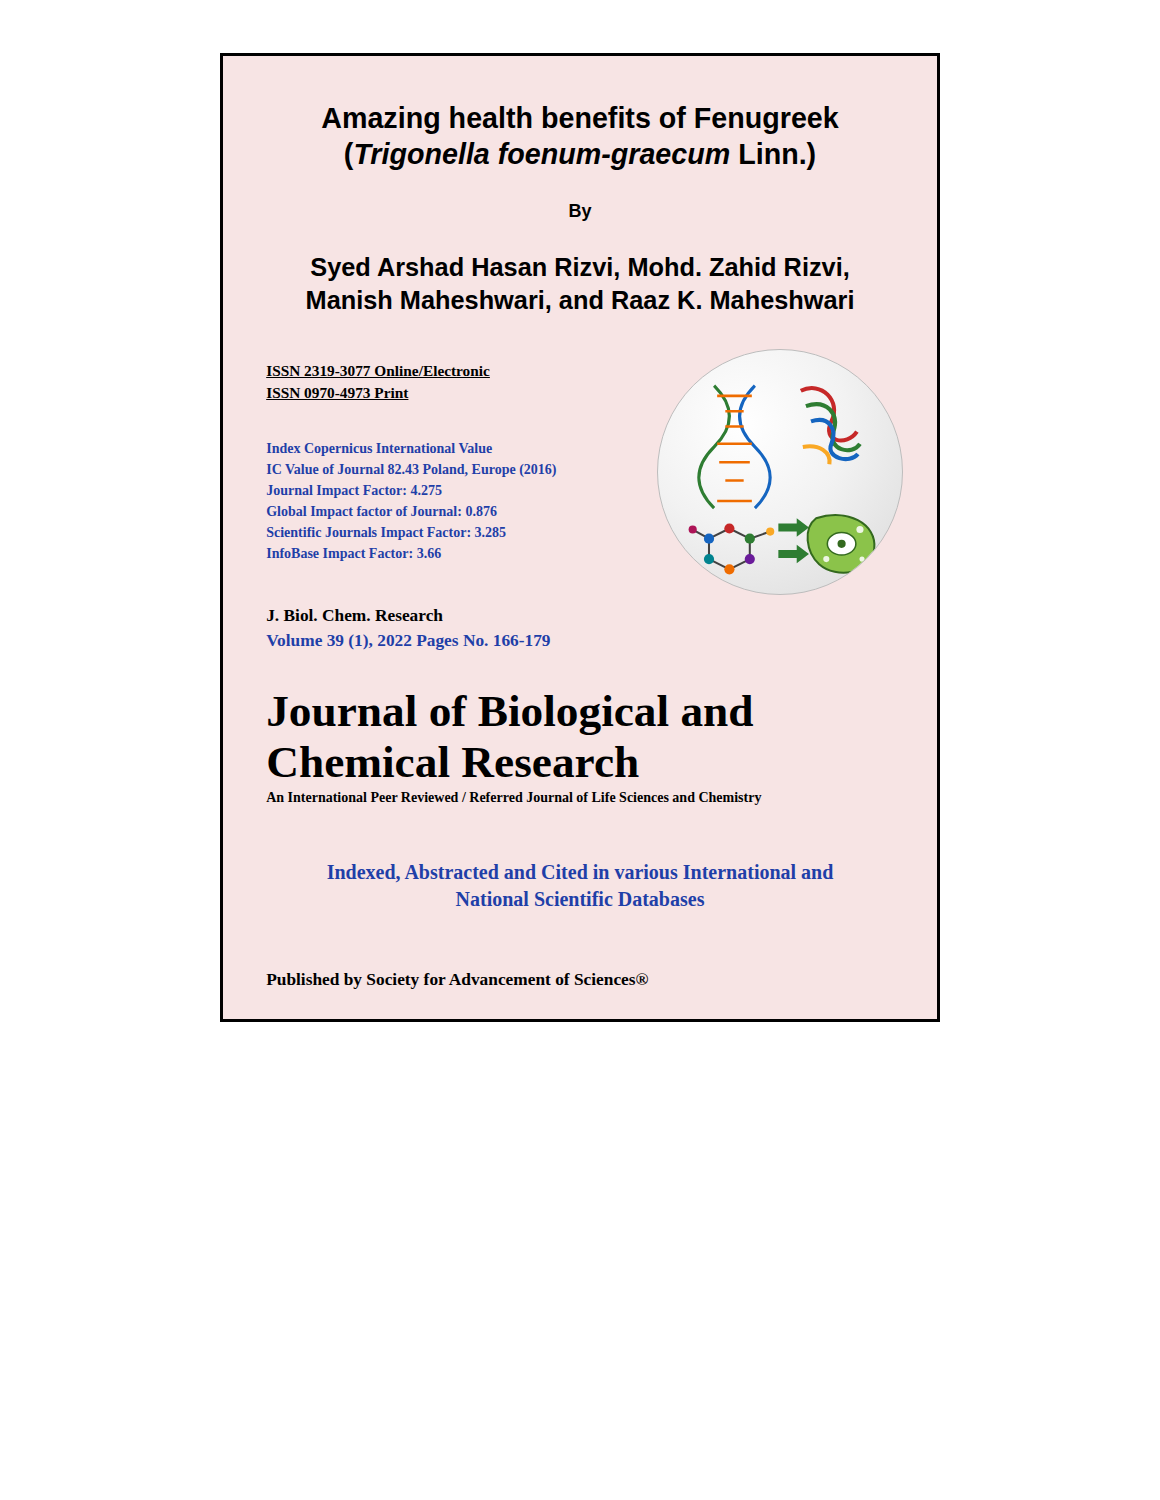Amazing health benefits of Fenugreek (Trigonella foenum-graecum Linn.)
By
Syed Arshad Hasan Rizvi, Mohd. Zahid Rizvi, Manish Maheshwari, and Raaz K. Maheshwari
ISSN 2319-3077 Online/Electronic ISSN 0970-4973 Print
Index Copernicus International Value
IC Value of Journal 82.43 Poland, Europe (2016)
Journal Impact Factor: 4.275
Global Impact factor of Journal: 0.876
Scientific Journals Impact Factor: 3.285
InfoBase Impact Factor: 3.66
J. Biol. Chem. Research
Volume 39 (1), 2022 Pages No. 166-179
Journal of Biological and Chemical Research
An International Peer Reviewed / Referred Journal of Life Sciences and Chemistry
Indexed, Abstracted and Cited in various International and National Scientific Databases
Published by Society for Advancement of Sciences®
Scientific illustration